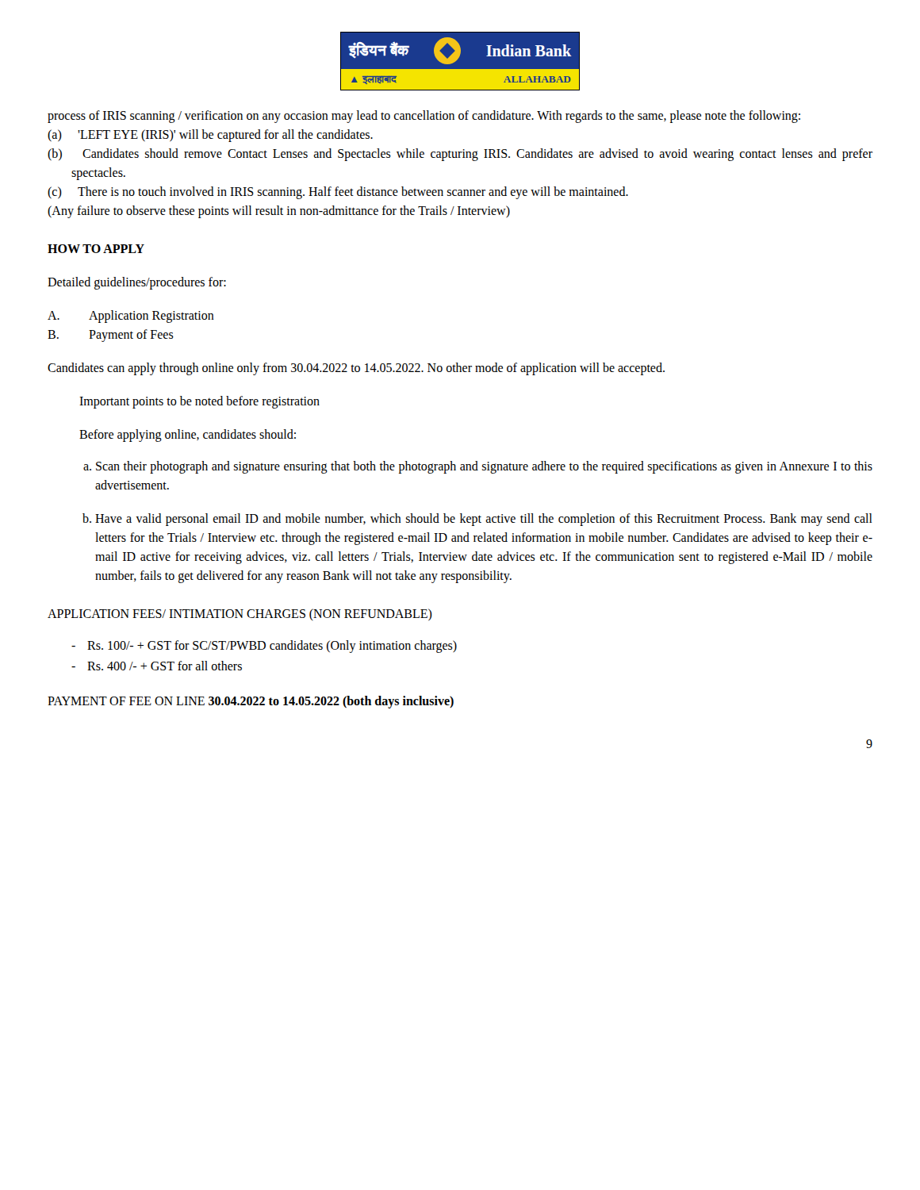इंडियन बैंक Indian Bank
▲इलाहाबाद ALLAHABAD
process of IRIS scanning / verification on any occasion may lead to cancellation of candidature. With regards to the same, please note the following:
(a) 'LEFT EYE (IRIS)' will be captured for all the candidates.
(b) Candidates should remove Contact Lenses and Spectacles while capturing IRIS. Candidates are advised to avoid wearing contact lenses and prefer spectacles.
(c) There is no touch involved in IRIS scanning. Half feet distance between scanner and eye will be maintained.
(Any failure to observe these points will result in non-admittance for the Trails / Interview)
HOW TO APPLY
Detailed guidelines/procedures for:
A. Application Registration
B. Payment of Fees
Candidates can apply through online only from 30.04.2022 to 14.05.2022. No other mode of application will be accepted.
Important points to be noted before registration
Before applying online, candidates should:
Scan their photograph and signature ensuring that both the photograph and signature adhere to the required specifications as given in Annexure I to this advertisement.
Have a valid personal email ID and mobile number, which should be kept active till the completion of this Recruitment Process. Bank may send call letters for the Trials / Interview etc. through the registered e-mail ID and related information in mobile number. Candidates are advised to keep their e-mail ID active for receiving advices, viz. call letters / Trials, Interview date advices etc. If the communication sent to registered e-Mail ID / mobile number, fails to get delivered for any reason Bank will not take any responsibility.
APPLICATION FEES/ INTIMATION CHARGES (NON REFUNDABLE)
Rs. 100/- + GST for SC/ST/PWBD candidates (Only intimation charges)
Rs. 400 /- + GST for all others
PAYMENT OF FEE ON LINE 30.04.2022 to 14.05.2022 (both days inclusive)
9